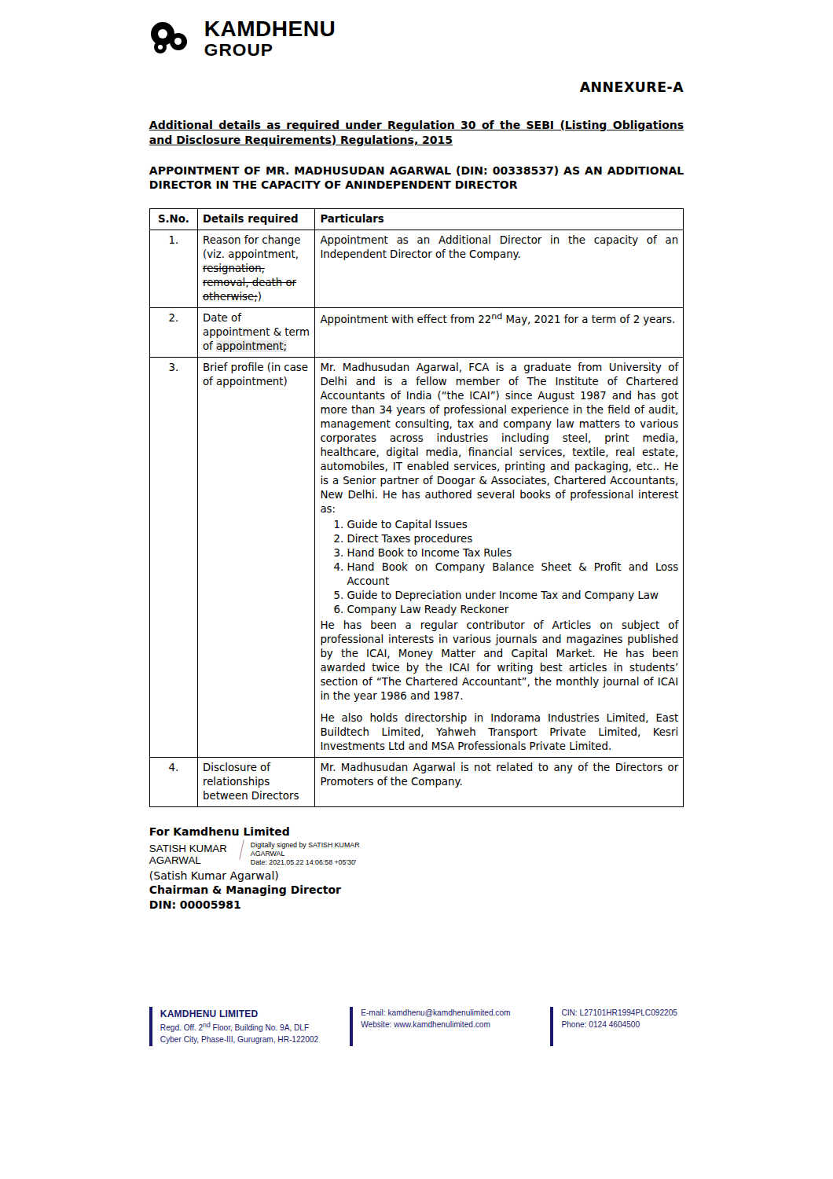KAMDHENU GROUP
ANNEXURE-A
Additional details as required under Regulation 30 of the SEBI (Listing Obligations and Disclosure Requirements) Regulations, 2015
APPOINTMENT OF MR. MADHUSUDAN AGARWAL (DIN: 00338537) AS AN ADDITIONAL DIRECTOR IN THE CAPACITY OF ANINDEPENDENT DIRECTOR
| S.No. | Details required | Particulars |
| --- | --- | --- |
| 1. | Reason for change (viz. appointment, resignation, removal, death or otherwise; ) | Appointment as an Additional Director in the capacity of an Independent Director of the Company. |
| 2. | Date of appointment & term of appointment; | Appointment with effect from 22 nd May, 2021 for a term of 2 years. |
| 3. | Brief profile (in case of appointment) | Mr. Madhusudan Agarwal, FCA is a graduate from University of Delhi and is a fellow member of The Institute of Chartered Accountants of India (“the ICAI”) since August 1987 and has got more than 34 years of professional experience in the field of audit, management consulting, tax and company law matters to various corporates across industries including steel, print media, healthcare, digital media, financial services, textile, real estate, automobiles, IT enabled services, printing and packaging, etc.. He is a Senior partner of Doogar & Associates, Chartered Accountants, New Delhi. He has authored several books of professional interest as: Guide to Capital Issues Direct Taxes procedures Hand Book to Income Tax Rules Hand Book on Company Balance Sheet & Profit and Loss Account Guide to Depreciation under Income Tax and Company Law Company Law Ready Reckoner He has been a regular contributor of Articles on subject of professional interests in various journals and magazines published by the ICAI, Money Matter and Capital Market. He has been awarded twice by the ICAI for writing best articles in students’ section of “The Chartered Accountant”, the monthly journal of ICAI in the year 1986 and 1987. He also holds directorship in Indorama Industries Limited, East Buildtech Limited, Yahweh Transport Private Limited, Kesri Investments Ltd and MSA Professionals Private Limited. |
| 4. | Disclosure of relationships between Directors | Mr. Madhusudan Agarwal is not related to any of the Directors or Promoters of the Company. |
For Kamdhenu Limited
SATISH KUMAR
AGARWAL
Digitally signed by SATISH KUMAR
AGARWAL
Date: 2021.05.22 14:06:58 +05'30'
(Satish Kumar Agarwal)
Chairman & Managing Director
DIN: 00005981
KAMDHENU LIMITED
Regd. Off. 2nd Floor, Building No. 9A, DLF
Cyber City, Phase-III, Gurugram, HR-122002
E-mail: kamdhenu@kamdhenulimited.com
Website: www.kamdhenulimited.com
CIN: L27101HR1994PLC092205
Phone: 0124 4604500